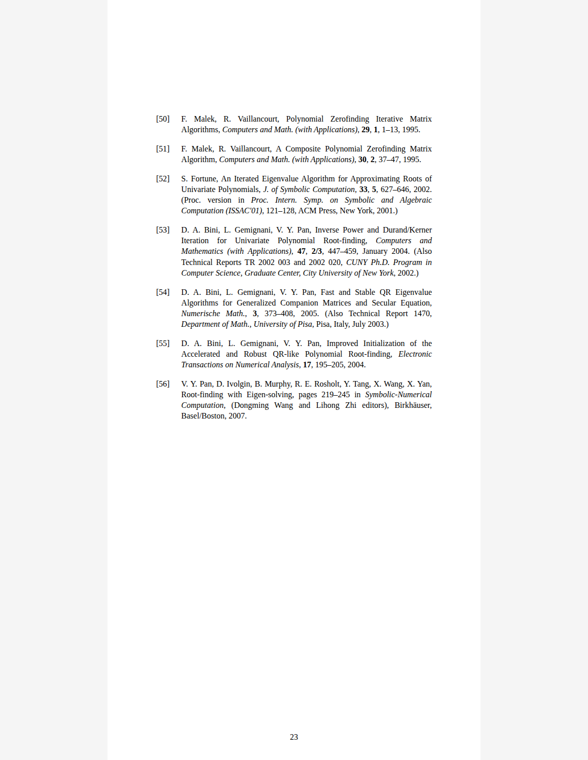[50] F. Malek, R. Vaillancourt, Polynomial Zerofinding Iterative Matrix Algorithms, Computers and Math. (with Applications), 29, 1, 1–13, 1995.
[51] F. Malek, R. Vaillancourt, A Composite Polynomial Zerofinding Matrix Algorithm, Computers and Math. (with Applications), 30, 2, 37–47, 1995.
[52] S. Fortune, An Iterated Eigenvalue Algorithm for Approximating Roots of Univariate Polynomials, J. of Symbolic Computation, 33, 5, 627–646, 2002. (Proc. version in Proc. Intern. Symp. on Symbolic and Algebraic Computation (ISSAC'01), 121–128, ACM Press, New York, 2001.)
[53] D. A. Bini, L. Gemignani, V. Y. Pan, Inverse Power and Durand/Kerner Iteration for Univariate Polynomial Root-finding, Computers and Mathematics (with Applications), 47, 2/3, 447–459, January 2004. (Also Technical Reports TR 2002 003 and 2002 020, CUNY Ph.D. Program in Computer Science, Graduate Center, City University of New York, 2002.)
[54] D. A. Bini, L. Gemignani, V. Y. Pan, Fast and Stable QR Eigenvalue Algorithms for Generalized Companion Matrices and Secular Equation, Numerische Math., 3, 373–408, 2005. (Also Technical Report 1470, Department of Math., University of Pisa, Pisa, Italy, July 2003.)
[55] D. A. Bini, L. Gemignani, V. Y. Pan, Improved Initialization of the Accelerated and Robust QR-like Polynomial Root-finding, Electronic Transactions on Numerical Analysis, 17, 195–205, 2004.
[56] V. Y. Pan, D. Ivolgin, B. Murphy, R. E. Rosholt, Y. Tang, X. Wang, X. Yan, Root-finding with Eigen-solving, pages 219–245 in Symbolic-Numerical Computation, (Dongming Wang and Lihong Zhi editors), Birkhäuser, Basel/Boston, 2007.
23